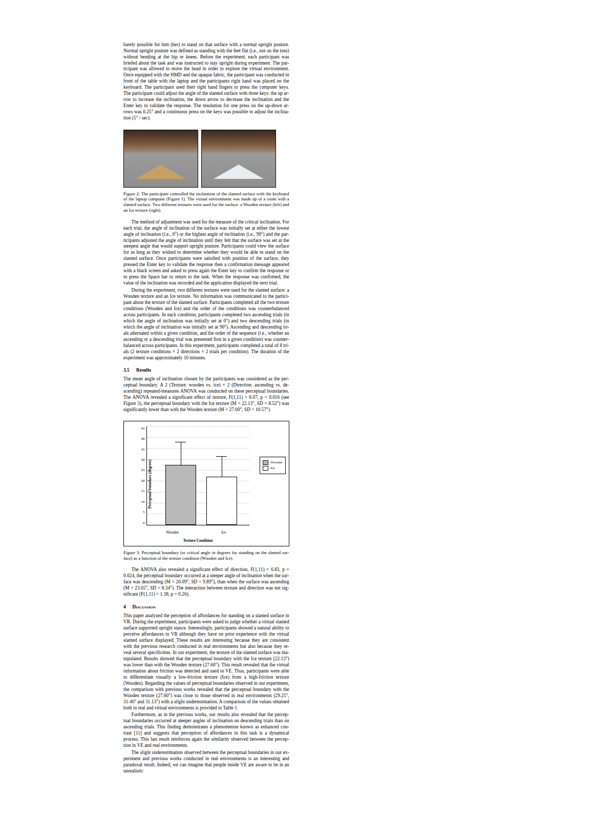barely possible for him (her) to stand on that surface with a normal upright posture. Normal upright posture was defined as standing with the feet flat (i.e., not on the toes) without bending at the hip or knees. Before the experiment, each participant was briefed about the task and was instructed to stay upright during experiment. The participant was allowed to move the head in order to explore the virtual environment. Once equipped with the HMD and the opaque fabric, the participant was conducted in front of the table with the laptop and the participants right hand was placed on the keyboard. The participant used their right hand fingers to press the computer keys. The participant could adjust the angle of the slanted surface with three keys: the up arrow to increase the inclination, the down arrow to decrease the inclination and the Enter key to validate the response. The resolution for one press on the up-down arrows was 0.25° and a continuous press on the keys was possible to adjust the inclination (5° / sec).
Figure 2: The participant controlled the inclination of the slanted surface with the keyboard of the laptop computer (Figure 1). The virtual environment was made up of a room with a slanted surface. Two different textures were used for the surface: a Wooden texture (left) and an Ice texture (right).
The method of adjustment was used for the measure of the critical inclination. For each trial, the angle of inclination of the surface was initially set at either the lowest angle of inclination (i.e., 0°) or the highest angle of inclination (i.e., 90°) and the participants adjusted the angle of inclination until they felt that the surface was set at the steepest angle that would support upright posture. Participants could view the surface for as long as they wished to determine whether they would be able to stand on the slanted surface. Once participants were satisfied with position of the surface, they pressed the Enter key to validate the response then a confirmation message appeared with a black screen and asked to press again the Enter key to confirm the response or to press the Space bar to return to the task. When the response was confirmed, the value of the inclination was recorded and the application displayed the next trial.
During the experiment, two different textures were used for the slanted surface: a Wooden texture and an Ice texture. No information was communicated to the participant about the texture of the slanted surface. Participants completed all the two texture conditions (Wooden and Ice) and the order of the conditions was counterbalanced across participants. In each condition, participants completed two ascending trials (in which the angle of inclination was initially set at 0°) and two descending trials (in which the angle of inclination was initially set at 90°). Ascending and descending trials alternated within a given condition, and the order of the sequence (i.e., whether an ascending or a descending trial was presented first in a given condition) was counterbalanced across participants. In this experiment, participants completed a total of 8 trials (2 texture conditions × 2 directions × 2 trials per condition). The duration of the experiment was approximately 10 minutes.
3.5 Results
The mean angle of inclination chosen by the participants was considered as the perceptual boundary. A 2 (Texture: wooden vs. ice) × 2 (Direction: ascending vs. descending) repeated-measures ANOVA was conducted on these perceptual boundaries. The ANOVA revealed a significant effect of texture, F(1,11) = 8.07, p = 0.016 (see Figure 3), the perceptual boundary with the Ice texture (M = 22.13°, SD = 8.52°) was significantly lower than with the Wooden texture (M = 27.60°, SD = 10.57°).
Perceptual boundary (degrees)
454035302520151050
Wooden
Ice
Wooden Ice
Texture Condition
Figure 3: Perceptual boundary (or critical angle in degrees for standing on the slanted surface) as a function of the texture condition (Wooden and Ice).
The ANOVA also revealed a significant effect of direction, F(1,11) = 6.83, p = 0.024, the perceptual boundary occurred at a steeper angle of inclination when the surface was descending (M = 26.09°, SD = 9.89°), than when the surface was ascending (M = 23.65°, SD = 8.34°). The interaction between texture and direction was not significant (F(1,11) = 1.38, p = 0.26).
4 Discussion
This paper analyzed the perception of affordances for standing on a slanted surface in VR. During the experiment, participants were asked to judge whether a virtual slanted surface supported upright stance. Interestingly, participants showed a natural ability to perceive affordances in VR although they have no prior experience with the virtual slanted surface displayed. These results are interesting because they are consistent with the previous research conducted in real environments but also because they reveal several specificities. In our experiment, the texture of the slanted surface was manipulated. Results showed that the perceptual boundary with the Ice texture (22.13°) was lower than with the Wooden texture (27.60°). This result revealed that the virtual information about friction was detected and used in VE. Thus, participants were able to differentiate visually a low-friction texture (Ice) from a high-friction texture (Wooden). Regarding the values of perceptual boundaries observed in our experiment, the comparison with previous works revealed that the perceptual boundary with the Wooden texture (27.60°) was close to those observed in real environments (29.25°, 31.40° and 31.13°) with a slight underestimation. A comparison of the values obtained both in real and virtual environments is provided in Table 1.
Furthermore, as in the previous works, our results also revealed that the perceptual boundaries occurred at steeper angles of inclination on descending trials than on ascending trials. This finding demonstrates a phenomenon known as enhanced contrast [11] and suggests that perception of affordances in this task is a dynamical process. This last result reinforces again the similarity observed between the perception in VE and real environments.
The slight underestimation observed between the perceptual boundaries in our experiment and previous works conducted in real environments is an interesting and paradoxal result. Indeed, we can imagine that people inside VE are aware to be in an unrealistic